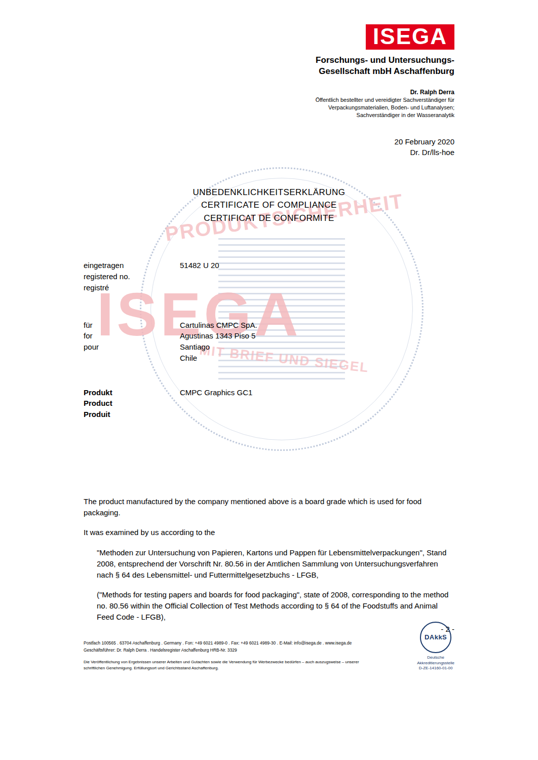PRODUKTSICHERHEIT
MIT BRIEF UND SIEGEL
ISEGA
ISEGA
Forschungs- und Untersuchungs-
Gesellschaft mbH Aschaffenburg
Dr. Ralph Derra
Öffentlich bestellter und vereidigter Sachverständiger für
Verpackungsmaterialien, Boden- und Luftanalysen;
Sachverständiger in der Wasseranalytik
20 February 2020
Dr. Dr/lls-hoe
UNBEDENKLICHKEITSERKLÄRUNG
CERTIFICATE OF COMPLIANCE
CERTIFICAT DE CONFORMITE
eingetragen
registered no.
registré
51482 U 20
für
for
pour
Cartulinas CMPC SpA.
Agustinas 1343 Piso 5
Santiago
Chile
Produkt
Product
Produit
CMPC Graphics GC1
The product manufactured by the company mentioned above is a board grade which is used for food packaging.
It was examined by us according to the
"Methoden zur Untersuchung von Papieren, Kartons und Pappen für Lebensmittelverpackungen", Stand 2008, entsprechend der Vorschrift Nr. 80.56 in der Amtlichen Sammlung von Untersuchungsverfahren nach § 64 des Lebensmittel- und Futtermittelgesetzbuchs - LFGB,
("Methods for testing papers and boards for food packaging", state of 2008, corresponding to the method no. 80.56 within the Official Collection of Test Methods according to § 64 of the Foodstuffs and Animal Feed Code - LFGB),
- 2 -
Postfach 100565 . 63704 Aschaffenburg . Germany . Fon: +49 6021 4989-0 . Fax: +49 6021 4989-30 . E-Mail: info@isega.de . www.isega.de
Geschäftsführer: Dr. Ralph Derra . Handelsregister Aschaffenburg HRB-Nr. 3329
Die Veröffentlichung von Ergebnissen unserer Arbeiten und Gutachten sowie die Verwendung für Werbezwecke bedürfen – auch auszugsweise – unserer
schriftlichen Genehmigung. Erfüllungsort und Gerichtsstand Aschaffenburg.
DAkkS
Deutsche
Akkreditierungsstelle
D-ZE-14160-01-00